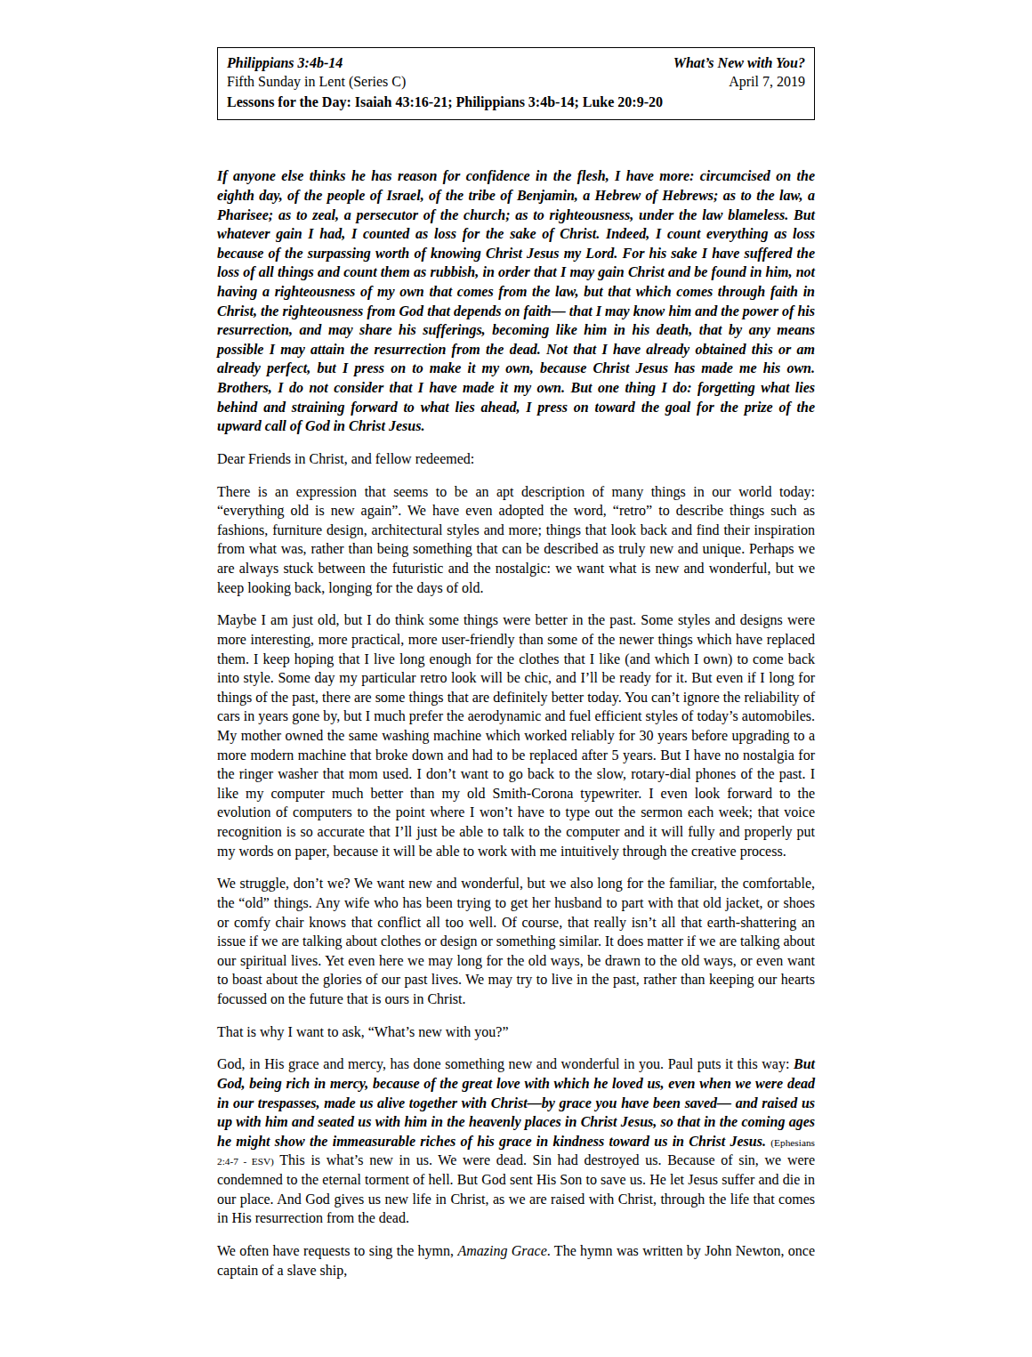Philippians 3:4b-14
What’s New with You?
Fifth Sunday in Lent (Series C)
April 7, 2019
Lessons for the Day: Isaiah 43:16-21; Philippians 3:4b-14; Luke 20:9-20
If anyone else thinks he has reason for confidence in the flesh, I have more: circumcised on the eighth day, of the people of Israel, of the tribe of Benjamin, a Hebrew of Hebrews; as to the law, a Pharisee; as to zeal, a persecutor of the church; as to righteousness, under the law blameless. But whatever gain I had, I counted as loss for the sake of Christ. Indeed, I count everything as loss because of the surpassing worth of knowing Christ Jesus my Lord. For his sake I have suffered the loss of all things and count them as rubbish, in order that I may gain Christ and be found in him, not having a righteousness of my own that comes from the law, but that which comes through faith in Christ, the righteousness from God that depends on faith— that I may know him and the power of his resurrection, and may share his sufferings, becoming like him in his death, that by any means possible I may attain the resurrection from the dead. Not that I have already obtained this or am already perfect, but I press on to make it my own, because Christ Jesus has made me his own. Brothers, I do not consider that I have made it my own. But one thing I do: forgetting what lies behind and straining forward to what lies ahead, I press on toward the goal for the prize of the upward call of God in Christ Jesus.
Dear Friends in Christ, and fellow redeemed:
There is an expression that seems to be an apt description of many things in our world today: “everything old is new again”. We have even adopted the word, “retro” to describe things such as fashions, furniture design, architectural styles and more; things that look back and find their inspiration from what was, rather than being something that can be described as truly new and unique. Perhaps we are always stuck between the futuristic and the nostalgic: we want what is new and wonderful, but we keep looking back, longing for the days of old.
Maybe I am just old, but I do think some things were better in the past. Some styles and designs were more interesting, more practical, more user-friendly than some of the newer things which have replaced them. I keep hoping that I live long enough for the clothes that I like (and which I own) to come back into style. Some day my particular retro look will be chic, and I’ll be ready for it. But even if I long for things of the past, there are some things that are definitely better today. You can’t ignore the reliability of cars in years gone by, but I much prefer the aerodynamic and fuel efficient styles of today’s automobiles. My mother owned the same washing machine which worked reliably for 30 years before upgrading to a more modern machine that broke down and had to be replaced after 5 years. But I have no nostalgia for the ringer washer that mom used. I don’t want to go back to the slow, rotary-dial phones of the past. I like my computer much better than my old Smith-Corona typewriter. I even look forward to the evolution of computers to the point where I won’t have to type out the sermon each week; that voice recognition is so accurate that I’ll just be able to talk to the computer and it will fully and properly put my words on paper, because it will be able to work with me intuitively through the creative process.
We struggle, don’t we? We want new and wonderful, but we also long for the familiar, the comfortable, the “old” things. Any wife who has been trying to get her husband to part with that old jacket, or shoes or comfy chair knows that conflict all too well. Of course, that really isn’t all that earth-shattering an issue if we are talking about clothes or design or something similar. It does matter if we are talking about our spiritual lives. Yet even here we may long for the old ways, be drawn to the old ways, or even want to boast about the glories of our past lives. We may try to live in the past, rather than keeping our hearts focussed on the future that is ours in Christ.
That is why I want to ask, “What’s new with you?”
God, in His grace and mercy, has done something new and wonderful in you. Paul puts it this way: But God, being rich in mercy, because of the great love with which he loved us, even when we were dead in our trespasses, made us alive together with Christ—by grace you have been saved— and raised us up with him and seated us with him in the heavenly places in Christ Jesus, so that in the coming ages he might show the immeasurable riches of his grace in kindness toward us in Christ Jesus. (Ephesians 2:4-7 - ESV) This is what’s new in us. We were dead. Sin had destroyed us. Because of sin, we were condemned to the eternal torment of hell. But God sent His Son to save us. He let Jesus suffer and die in our place. And God gives us new life in Christ, as we are raised with Christ, through the life that comes in His resurrection from the dead.
We often have requests to sing the hymn, Amazing Grace. The hymn was written by John Newton, once captain of a slave ship,